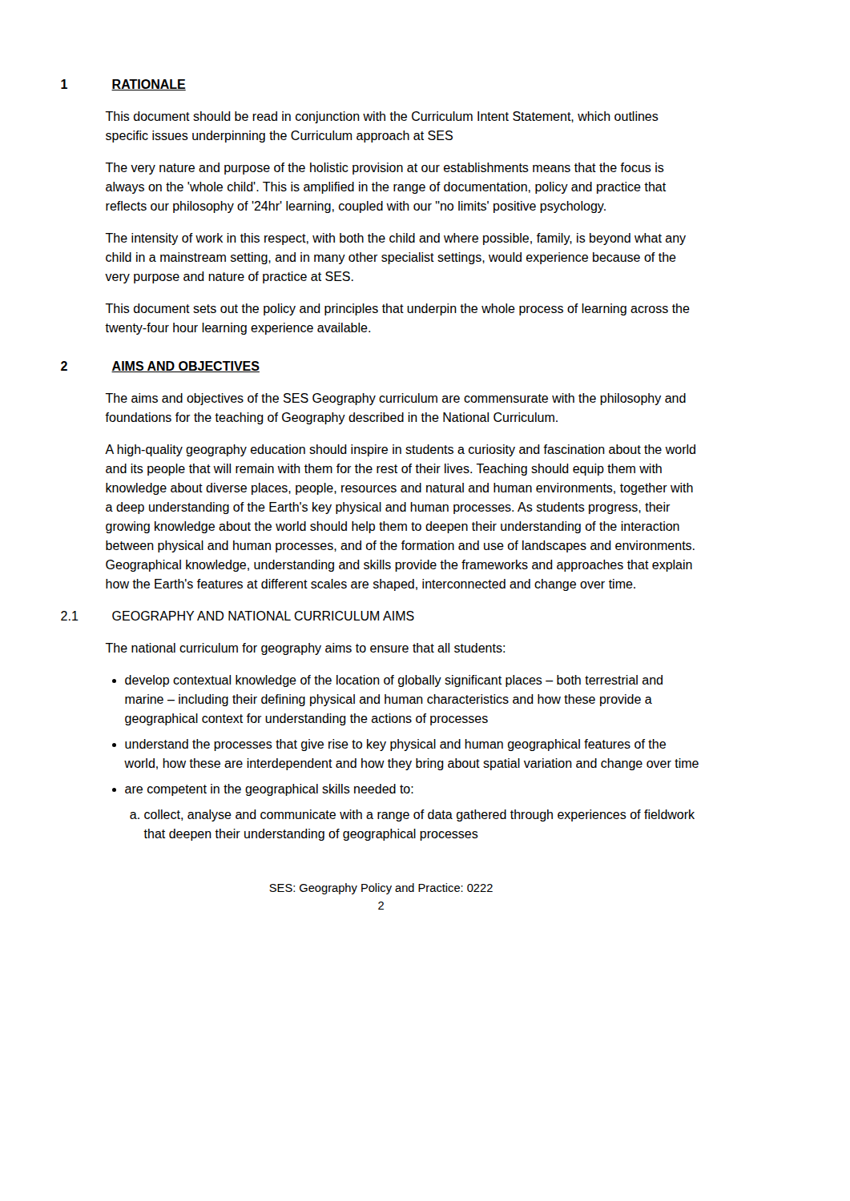1
RATIONALE
This document should be read in conjunction with the Curriculum Intent Statement, which outlines specific issues underpinning the Curriculum approach at SES
The very nature and purpose of the holistic provision at our establishments means that the focus is always on the 'whole child'. This is amplified in the range of documentation, policy and practice that reflects our philosophy of '24hr' learning, coupled with our "no limits' positive psychology.
The intensity of work in this respect, with both the child and where possible, family, is beyond what any child in a mainstream setting, and in many other specialist settings, would experience because of the very purpose and nature of practice at SES.
This document sets out the policy and principles that underpin the whole process of learning across the twenty-four hour learning experience available.
2
AIMS AND OBJECTIVES
The aims and objectives of the SES Geography curriculum are commensurate with the philosophy and foundations for the teaching of Geography described in the National Curriculum.
A high-quality geography education should inspire in students a curiosity and fascination about the world and its people that will remain with them for the rest of their lives. Teaching should equip them with knowledge about diverse places, people, resources and natural and human environments, together with a deep understanding of the Earth's key physical and human processes. As students progress, their growing knowledge about the world should help them to deepen their understanding of the interaction between physical and human processes, and of the formation and use of landscapes and environments. Geographical knowledge, understanding and skills provide the frameworks and approaches that explain how the Earth's features at different scales are shaped, interconnected and change over time.
2.1 GEOGRAPHY AND NATIONAL CURRICULUM AIMS
The national curriculum for geography aims to ensure that all students:
develop contextual knowledge of the location of globally significant places – both terrestrial and marine – including their defining physical and human characteristics and how these provide a geographical context for understanding the actions of processes
understand the processes that give rise to key physical and human geographical features of the world, how these are interdependent and how they bring about spatial variation and change over time
are competent in the geographical skills needed to:
collect, analyse and communicate with a range of data gathered through experiences of fieldwork that deepen their understanding of geographical processes
SES: Geography Policy and Practice: 0222
2